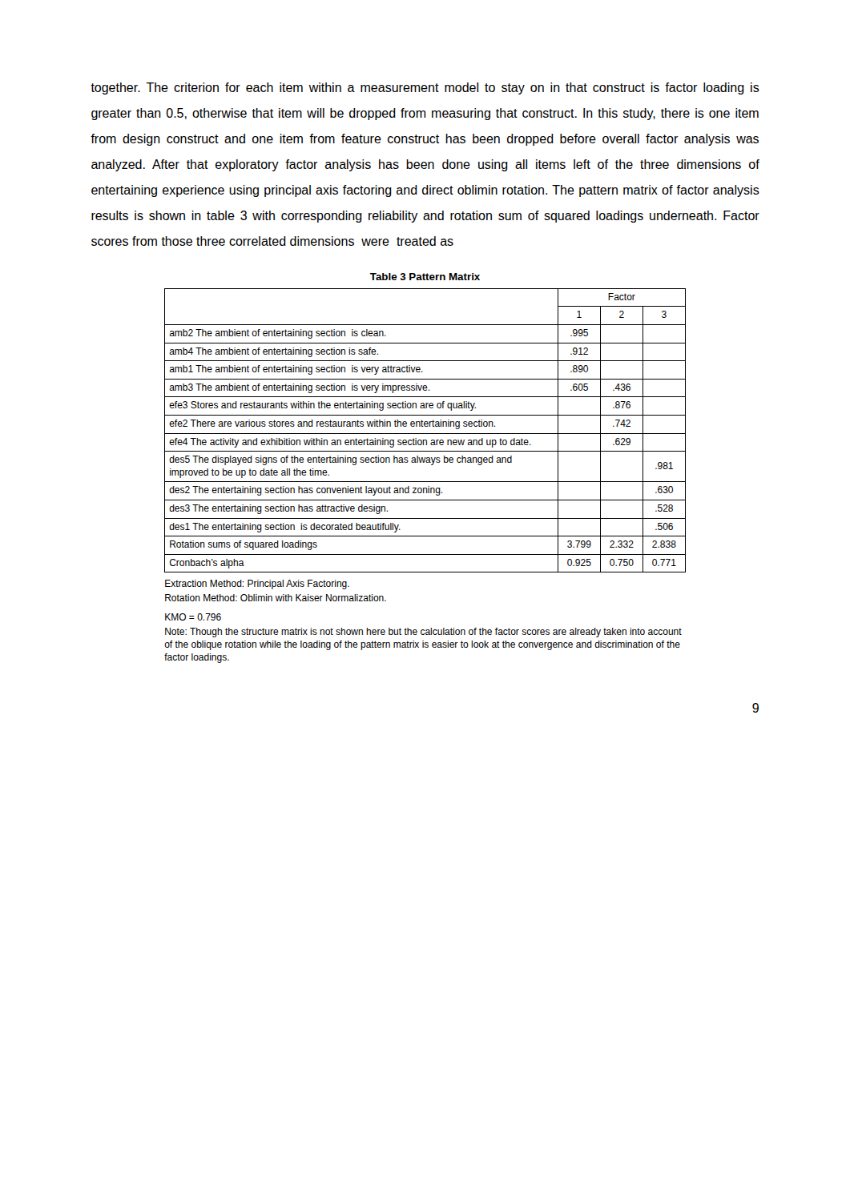together. The criterion for each item within a measurement model to stay on in that construct is factor loading is greater than 0.5, otherwise that item will be dropped from measuring that construct. In this study, there is one item from design construct and one item from feature construct has been dropped before overall factor analysis was analyzed. After that exploratory factor analysis has been done using all items left of the three dimensions of entertaining experience using principal axis factoring and direct oblimin rotation. The pattern matrix of factor analysis results is shown in table 3 with corresponding reliability and rotation sum of squared loadings underneath. Factor scores from those three correlated dimensions were treated as
Table 3 Pattern Matrix
| | Factor |
| --- | --- |
| 1 | 2 | 3 |
| amb2 The ambient of entertaining section is clean. | .995 | | |
| amb4 The ambient of entertaining section is safe. | .912 | | |
| amb1 The ambient of entertaining section is very attractive. | .890 | | |
| amb3 The ambient of entertaining section is very impressive. | .605 | .436 | |
| efe3 Stores and restaurants within the entertaining section are of quality. | | .876 | |
| efe2 There are various stores and restaurants within the entertaining section. | | .742 | |
| efe4 The activity and exhibition within an entertaining section are new and up to date. | | .629 | |
| des5 The displayed signs of the entertaining section has always be changed and improved to be up to date all the time. | | | .981 |
| des2 The entertaining section has convenient layout and zoning. | | | .630 |
| des3 The entertaining section has attractive design. | | | .528 |
| des1 The entertaining section is decorated beautifully. | | | .506 |
| Rotation sums of squared loadings | 3.799 | 2.332 | 2.838 |
| Cronbach’s alpha | 0.925 | 0.750 | 0.771 |
Extraction Method: Principal Axis Factoring.
Rotation Method: Oblimin with Kaiser Normalization.
KMO = 0.796
Note: Though the structure matrix is not shown here but the calculation of the factor scores are already taken into account of the oblique rotation while the loading of the pattern matrix is easier to look at the convergence and discrimination of the factor loadings.
9